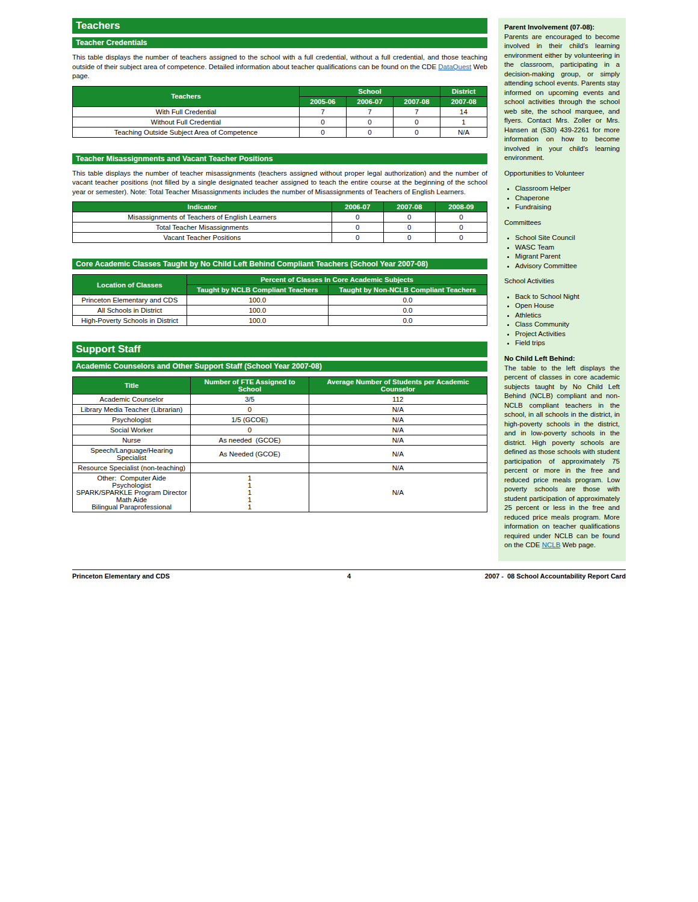Teachers
Teacher Credentials
This table displays the number of teachers assigned to the school with a full credential, without a full credential, and those teaching outside of their subject area of competence. Detailed information about teacher qualifications can be found on the CDE DataQuest Web page.
| Teachers | School | District |
| --- | --- | --- |
| 2005-06 | 2006-07 | 2007-08 | 2007-08 |
| With Full Credential | 7 | 7 | 7 | 14 |
| Without Full Credential | 0 | 0 | 0 | 1 |
| Teaching Outside Subject Area of Competence | 0 | 0 | 0 | N/A |
Teacher Misassignments and Vacant Teacher Positions
This table displays the number of teacher misassignments (teachers assigned without proper legal authorization) and the number of vacant teacher positions (not filled by a single designated teacher assigned to teach the entire course at the beginning of the school year or semester). Note: Total Teacher Misassignments includes the number of Misassignments of Teachers of English Learners.
| Indicator | 2006-07 | 2007-08 | 2008-09 |
| --- | --- | --- | --- |
| Misassignments of Teachers of English Learners | 0 | 0 | 0 |
| Total Teacher Misassignments | 0 | 0 | 0 |
| Vacant Teacher Positions | 0 | 0 | 0 |
Core Academic Classes Taught by No Child Left Behind Compliant Teachers (School Year 2007-08)
| Location of Classes | Percent of Classes In Core Academic Subjects |
| --- | --- |
| Taught by NCLB Compliant Teachers | Taught by Non-NCLB Compliant Teachers |
| Princeton Elementary and CDS | 100.0 | 0.0 |
| All Schools in District | 100.0 | 0.0 |
| High-Poverty Schools in District | 100.0 | 0.0 |
Support Staff
Academic Counselors and Other Support Staff (School Year 2007-08)
| Title | Number of FTE Assigned to School | Average Number of Students per Academic Counselor |
| --- | --- | --- |
| Academic Counselor | 3/5 | 112 |
| Library Media Teacher (Librarian) | 0 | N/A |
| Psychologist | 1/5 (GCOE) | N/A |
| Social Worker | 0 | N/A |
| Nurse | As needed (GCOE) | N/A |
| Speech/Language/Hearing Specialist | As Needed (GCOE) | N/A |
| Resource Specialist (non-teaching) | | N/A |
| Other: Computer Aide Psychologist SPARK/SPARKLE Program Director Math Aide Bilingual Paraprofessional | 1 1 1 1 1 | N/A |
Parent Involvement (07-08):
Parents are encouraged to become involved in their child's learning environment either by volunteering in the classroom, participating in a decision-making group, or simply attending school events. Parents stay informed on upcoming events and school activities through the school web site, the school marquee, and flyers. Contact Mrs. Zoller or Mrs. Hansen at (530) 439-2261 for more information on how to become involved in your child's learning environment.
Opportunities to Volunteer
Classroom Helper
Chaperone
Fundraising
Committees
School Site Council
WASC Team
Migrant Parent
Advisory Committee
School Activities
Back to School Night
Open House
Athletics
Class Community
Project Activities
Field trips
No Child Left Behind:
The table to the left displays the percent of classes in core academic subjects taught by No Child Left Behind (NCLB) compliant and non-NCLB compliant teachers in the school, in all schools in the district, in high-poverty schools in the district, and in low-poverty schools in the district. High poverty schools are defined as those schools with student participation of approximately 75 percent or more in the free and reduced price meals program. Low poverty schools are those with student participation of approximately 25 percent or less in the free and reduced price meals program. More information on teacher qualifications required under NCLB can be found on the CDE NCLB Web page.
Princeton Elementary and CDS
4
2007 - 08 School Accountability Report Card